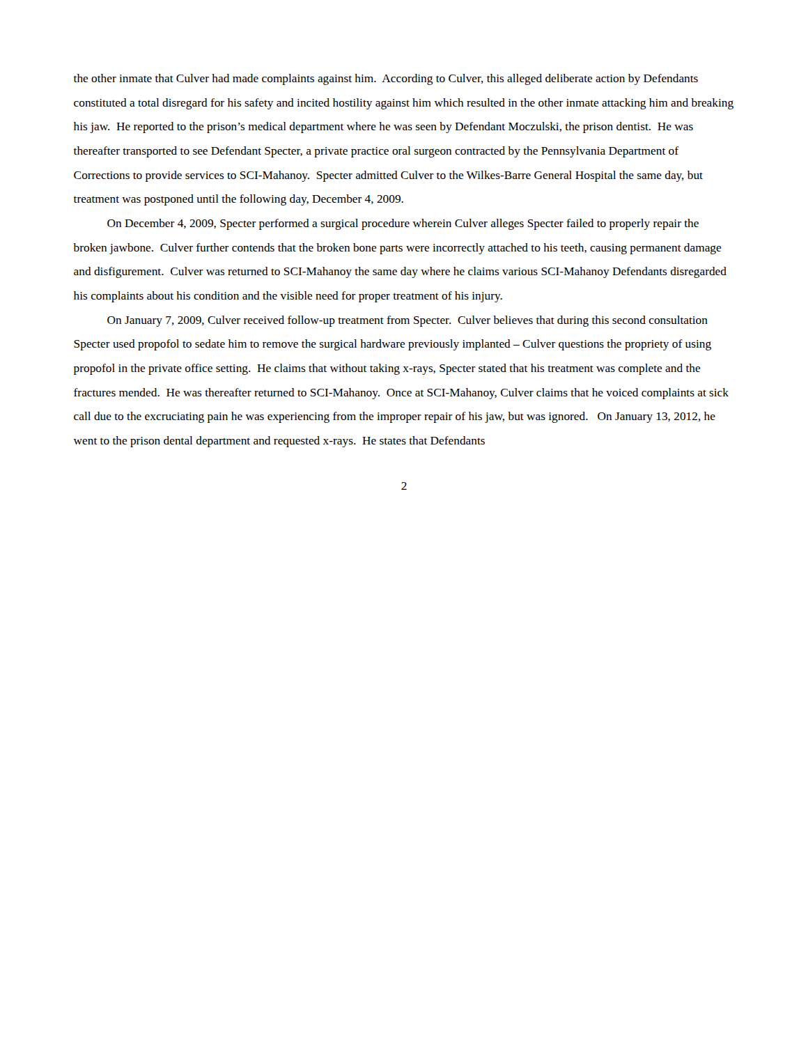the other inmate that Culver had made complaints against him. According to Culver, this alleged deliberate action by Defendants constituted a total disregard for his safety and incited hostility against him which resulted in the other inmate attacking him and breaking his jaw. He reported to the prison’s medical department where he was seen by Defendant Moczulski, the prison dentist. He was thereafter transported to see Defendant Specter, a private practice oral surgeon contracted by the Pennsylvania Department of Corrections to provide services to SCI-Mahanoy. Specter admitted Culver to the Wilkes-Barre General Hospital the same day, but treatment was postponed until the following day, December 4, 2009.
On December 4, 2009, Specter performed a surgical procedure wherein Culver alleges Specter failed to properly repair the broken jawbone. Culver further contends that the broken bone parts were incorrectly attached to his teeth, causing permanent damage and disfigurement. Culver was returned to SCI-Mahanoy the same day where he claims various SCI-Mahanoy Defendants disregarded his complaints about his condition and the visible need for proper treatment of his injury.
On January 7, 2009, Culver received follow-up treatment from Specter. Culver believes that during this second consultation Specter used propofol to sedate him to remove the surgical hardware previously implanted – Culver questions the propriety of using propofol in the private office setting. He claims that without taking x-rays, Specter stated that his treatment was complete and the fractures mended. He was thereafter returned to SCI-Mahanoy. Once at SCI-Mahanoy, Culver claims that he voiced complaints at sick call due to the excruciating pain he was experiencing from the improper repair of his jaw, but was ignored. On January 13, 2012, he went to the prison dental department and requested x-rays. He states that Defendants
2